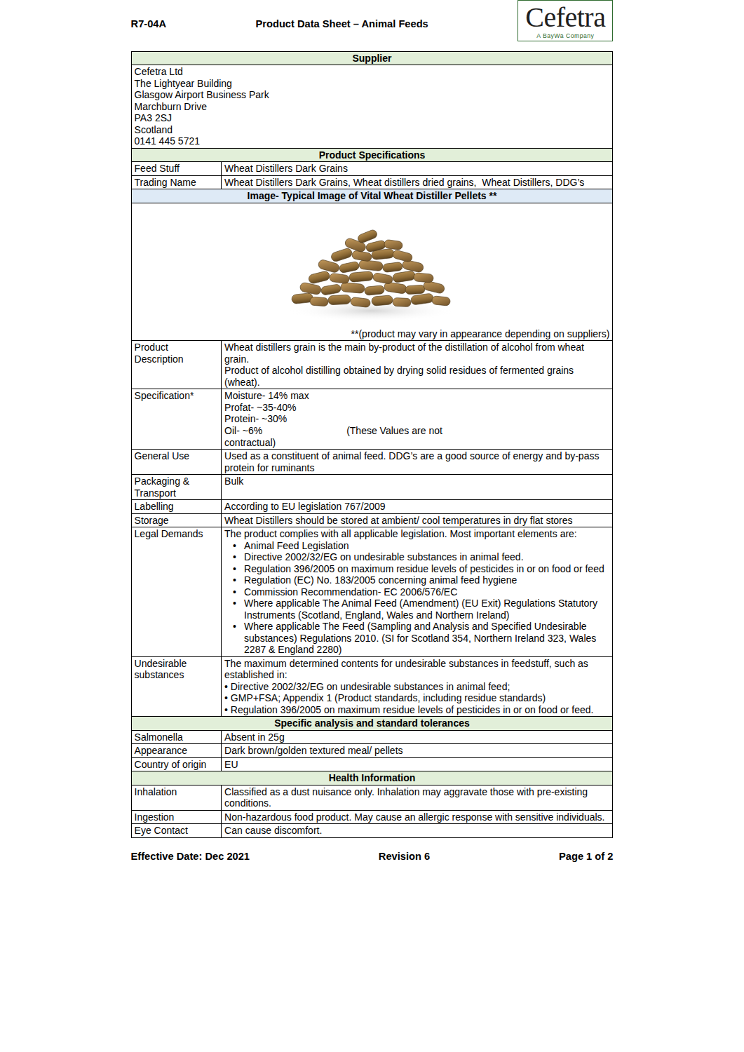R7-04A
Product Data Sheet – Animal Feeds
Cefetra
A BayWa Company
| Supplier |
| Cefetra Ltd The Lightyear Building Glasgow Airport Business Park Marchburn Drive PA3 2SJ Scotland 0141 445 5721 |
| Product Specifications |
| Feed Stuff | Wheat Distillers Dark Grains |
| Trading Name | Wheat Distillers Dark Grains, Wheat distillers dried grains, Wheat Distillers, DDG’s |
| Image - Typical Image of Vital Wheat Distiller Pellets ** |
| **(product may vary in appearance depending on suppliers) |
| Product Description | Wheat distillers grain is the main by-product of the distillation of alcohol from wheat grain. Product of alcohol distilling obtained by drying solid residues of fermented grains (wheat). |
| Specification* | Moisture- 14% max Profat- ~35-40% Protein- ~30% Oil- ~6% (These Values are not contractual) |
| General Use | Used as a constituent of animal feed. DDG’s are a good source of energy and by-pass protein for ruminants |
| Packaging & Transport | Bulk |
| Labelling | According to EU legislation 767/2009 |
| Storage | Wheat Distillers should be stored at ambient/ cool temperatures in dry flat stores |
| Legal Demands | The product complies with all applicable legislation. Most important elements are: Animal Feed Legislation Directive 2002/32/EG on undesirable substances in animal feed. Regulation 396/2005 on maximum residue levels of pesticides in or on food or feed Regulation (EC) No. 183/2005 concerning animal feed hygiene Commission Recommendation- EC 2006/576/EC Where applicable The Animal Feed (Amendment) (EU Exit) Regulations Statutory Instruments (Scotland, England, Wales and Northern Ireland) Where applicable The Feed (Sampling and Analysis and Specified Undesirable substances) Regulations 2010. (SI for Scotland 354, Northern Ireland 323, Wales 2287 & England 2280) |
| Undesirable substances | The maximum determined contents for undesirable substances in feedstuff, such as established in: • Directive 2002/32/EG on undesirable substances in animal feed; • GMP+FSA; Appendix 1 (Product standards, including residue standards) • Regulation 396/2005 on maximum residue levels of pesticides in or on food or feed. |
| Specific analysis and standard tolerances |
| Salmonella | Absent in 25g |
| Appearance | Dark brown/golden textured meal/ pellets |
| Country of origin | EU |
| Health Information |
| Inhalation | Classified as a dust nuisance only. Inhalation may aggravate those with pre-existing conditions. |
| Ingestion | Non-hazardous food product. May cause an allergic response with sensitive individuals. |
| Eye Contact | Can cause discomfort. |
Effective Date: Dec 2021
Revision 6
Page 1 of 2